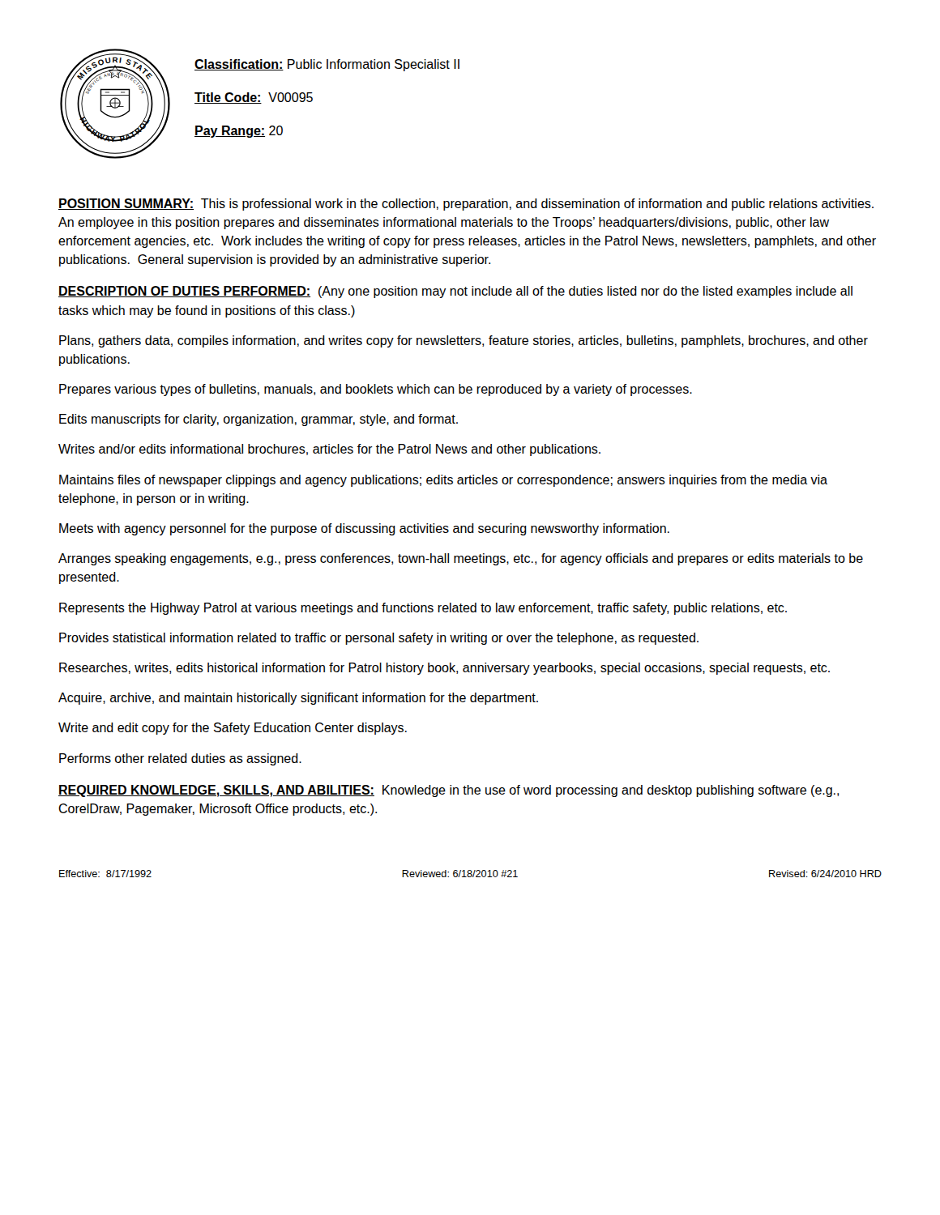MISSOURI STATE HIGHWAY PATROL SERVICE AND PROTECTION
Classification: Public Information Specialist II
Title Code: V00095
Pay Range: 20
POSITION SUMMARY: This is professional work in the collection, preparation, and dissemination of information and public relations activities. An employee in this position prepares and disseminates informational materials to the Troops’ headquarters/divisions, public, other law enforcement agencies, etc. Work includes the writing of copy for press releases, articles in the Patrol News, newsletters, pamphlets, and other publications. General supervision is provided by an administrative superior.
DESCRIPTION OF DUTIES PERFORMED: (Any one position may not include all of the duties listed nor do the listed examples include all tasks which may be found in positions of this class.)
Plans, gathers data, compiles information, and writes copy for newsletters, feature stories, articles, bulletins, pamphlets, brochures, and other publications.
Prepares various types of bulletins, manuals, and booklets which can be reproduced by a variety of processes.
Edits manuscripts for clarity, organization, grammar, style, and format.
Writes and/or edits informational brochures, articles for the Patrol News and other publications.
Maintains files of newspaper clippings and agency publications; edits articles or correspondence; answers inquiries from the media via telephone, in person or in writing.
Meets with agency personnel for the purpose of discussing activities and securing newsworthy information.
Arranges speaking engagements, e.g., press conferences, town-hall meetings, etc., for agency officials and prepares or edits materials to be presented.
Represents the Highway Patrol at various meetings and functions related to law enforcement, traffic safety, public relations, etc.
Provides statistical information related to traffic or personal safety in writing or over the telephone, as requested.
Researches, writes, edits historical information for Patrol history book, anniversary yearbooks, special occasions, special requests, etc.
Acquire, archive, and maintain historically significant information for the department.
Write and edit copy for the Safety Education Center displays.
Performs other related duties as assigned.
REQUIRED KNOWLEDGE, SKILLS, AND ABILITIES: Knowledge in the use of word processing and desktop publishing software (e.g., CorelDraw, Pagemaker, Microsoft Office products, etc.).
Effective: 8/17/1992 Reviewed: 6/18/2010 #21 Revised: 6/24/2010 HRD